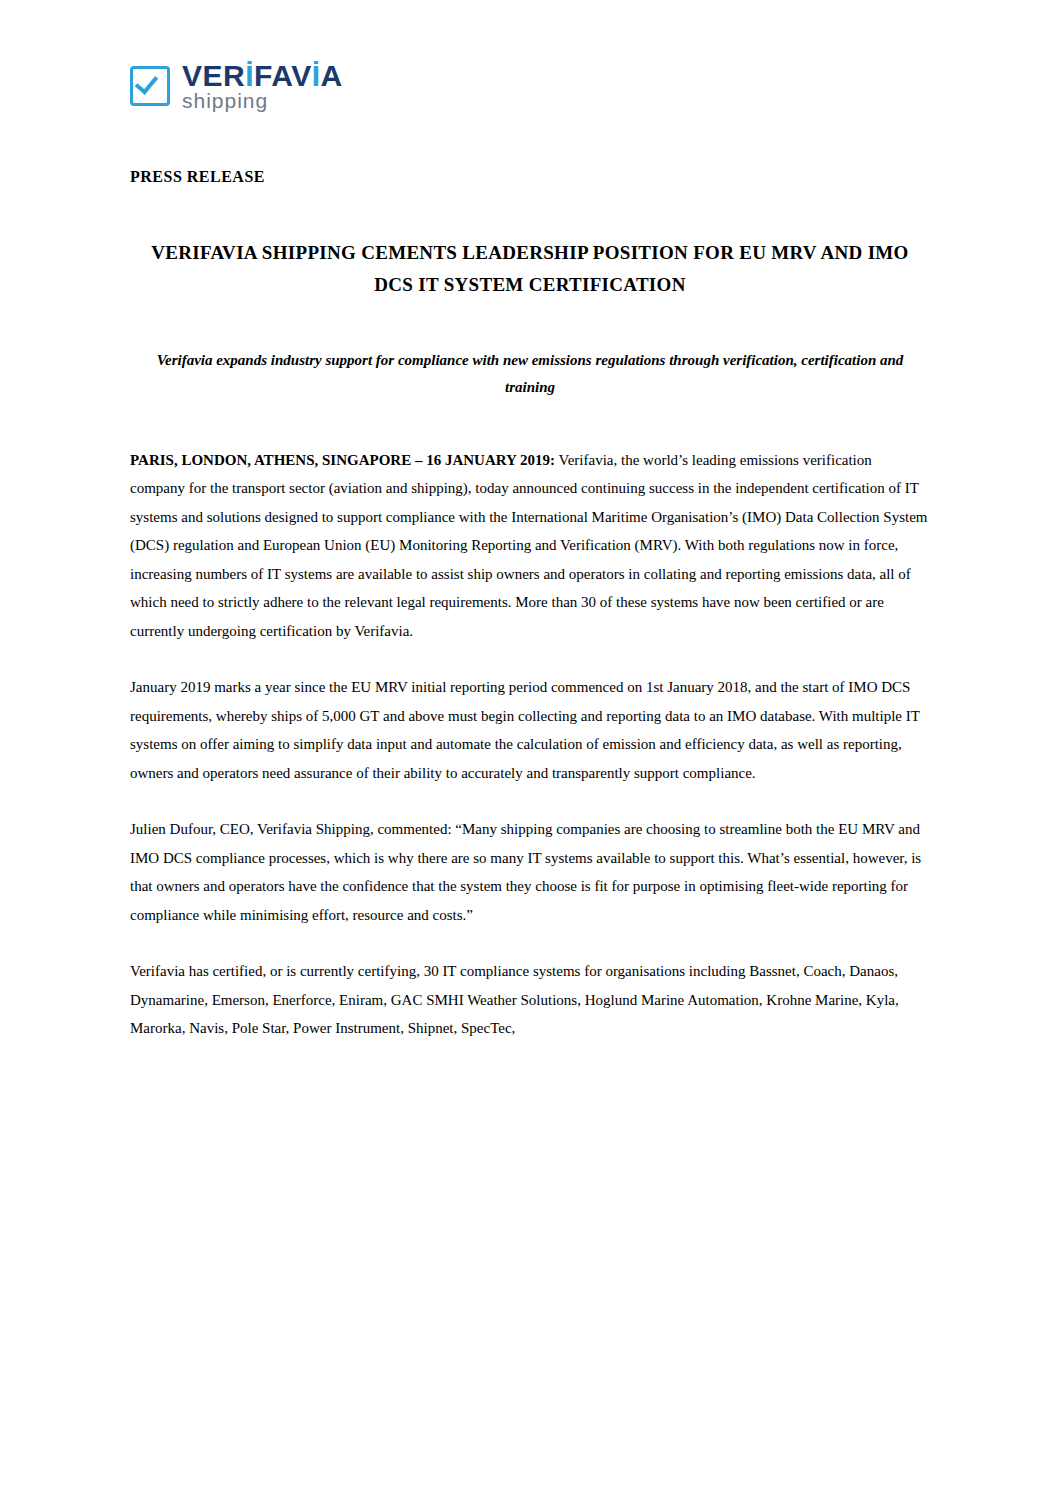VERİFAVİA
shipping
PRESS RELEASE
VERIFAVIA SHIPPING CEMENTS LEADERSHIP POSITION FOR EU MRV AND IMO DCS IT SYSTEM CERTIFICATION
Verifavia expands industry support for compliance with new emissions regulations through verification, certification and training
PARIS, LONDON, ATHENS, SINGAPORE – 16 JANUARY 2019: Verifavia, the world’s leading emissions verification company for the transport sector (aviation and shipping), today announced continuing success in the independent certification of IT systems and solutions designed to support compliance with the International Maritime Organisation’s (IMO) Data Collection System (DCS) regulation and European Union (EU) Monitoring Reporting and Verification (MRV). With both regulations now in force, increasing numbers of IT systems are available to assist ship owners and operators in collating and reporting emissions data, all of which need to strictly adhere to the relevant legal requirements. More than 30 of these systems have now been certified or are currently undergoing certification by Verifavia.
January 2019 marks a year since the EU MRV initial reporting period commenced on 1st January 2018, and the start of IMO DCS requirements, whereby ships of 5,000 GT and above must begin collecting and reporting data to an IMO database. With multiple IT systems on offer aiming to simplify data input and automate the calculation of emission and efficiency data, as well as reporting, owners and operators need assurance of their ability to accurately and transparently support compliance.
Julien Dufour, CEO, Verifavia Shipping, commented: “Many shipping companies are choosing to streamline both the EU MRV and IMO DCS compliance processes, which is why there are so many IT systems available to support this. What’s essential, however, is that owners and operators have the confidence that the system they choose is fit for purpose in optimising fleet-wide reporting for compliance while minimising effort, resource and costs.”
Verifavia has certified, or is currently certifying, 30 IT compliance systems for organisations including Bassnet, Coach, Danaos, Dynamarine, Emerson, Enerforce, Eniram, GAC SMHI Weather Solutions, Hoglund Marine Automation, Krohne Marine, Kyla, Marorka, Navis, Pole Star, Power Instrument, Shipnet, SpecTec,